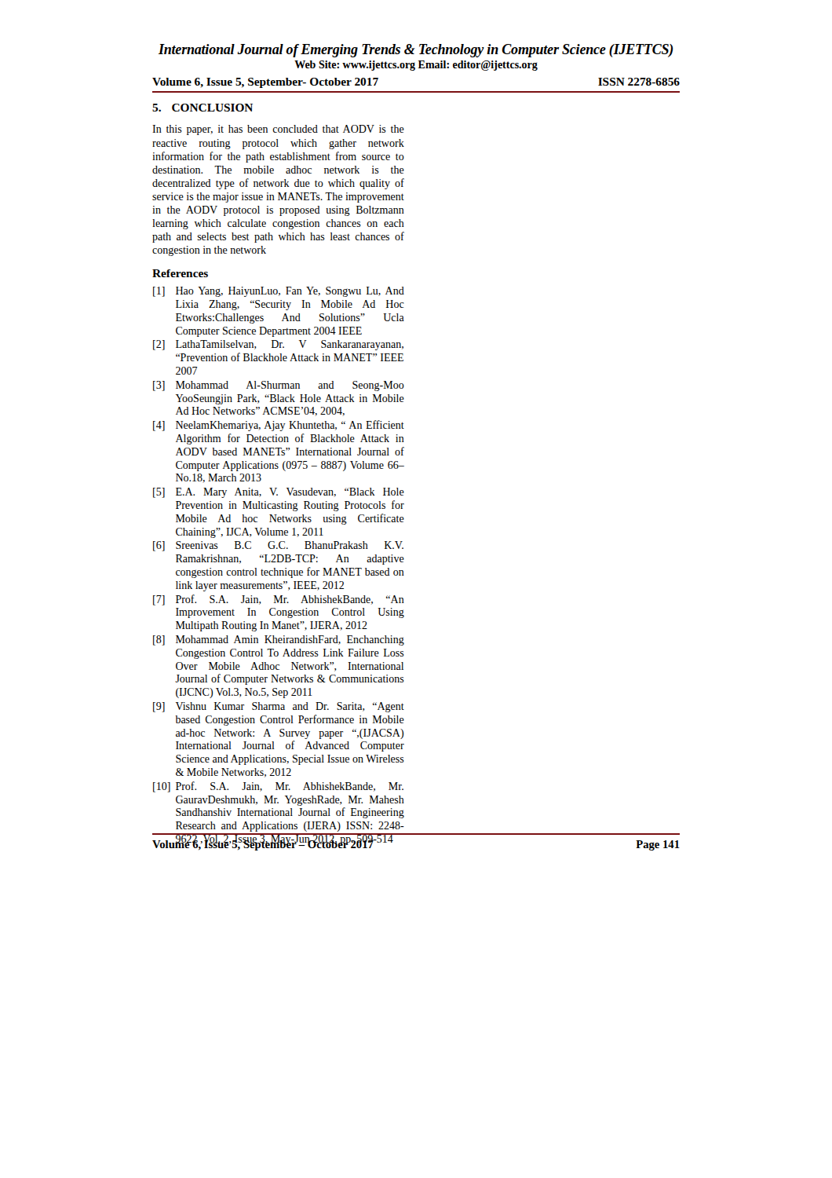International Journal of Emerging Trends & Technology in Computer Science (IJETTCS)
Web Site: www.ijettcs.org Email: editor@ijettcs.org
Volume 6, Issue 5, September- October 2017 ISSN 2278-6856
5. CONCLUSION
In this paper, it has been concluded that AODV is the reactive routing protocol which gather network information for the path establishment from source to destination. The mobile adhoc network is the decentralized type of network due to which quality of service is the major issue in MANETs. The improvement in the AODV protocol is proposed using Boltzmann learning which calculate congestion chances on each path and selects best path which has least chances of congestion in the network
References
[1] Hao Yang, HaiyunLuo, Fan Ye, Songwu Lu, And Lixia Zhang, “Security In Mobile Ad Hoc Etworks:Challenges And Solutions” Ucla Computer Science Department 2004 IEEE
[2] LathaTamilselvan, Dr. V Sankaranarayanan, “Prevention of Blackhole Attack in MANET” IEEE 2007
[3] Mohammad Al-Shurman and Seong-Moo YooSeungjin Park, “Black Hole Attack in Mobile Ad Hoc Networks” ACMSE’04, 2004,
[4] NeelamKhemariya, Ajay Khuntetha, “ An Efficient Algorithm for Detection of Blackhole Attack in AODV based MANETs” International Journal of Computer Applications (0975 – 8887) Volume 66–No.18, March 2013
[5] E.A. Mary Anita, V. Vasudevan, “Black Hole Prevention in Multicasting Routing Protocols for Mobile Ad hoc Networks using Certificate Chaining”, IJCA, Volume 1, 2011
[6] Sreenivas B.C G.C. BhanuPrakash K.V. Ramakrishnan, “L2DB-TCP: An adaptive congestion control technique for MANET based on link layer measurements”, IEEE, 2012
[7] Prof. S.A. Jain, Mr. AbhishekBande, “An Improvement In Congestion Control Using Multipath Routing In Manet”, IJERA, 2012
[8] Mohammad Amin KheirandishFard, Enchanching Congestion Control To Address Link Failure Loss Over Mobile Adhoc Network”, International Journal of Computer Networks & Communications (IJCNC) Vol.3, No.5, Sep 2011
[9] Vishnu Kumar Sharma and Dr. Sarita, “Agent based Congestion Control Performance in Mobile ad-hoc Network: A Survey paper “,(IJACSA) International Journal of Advanced Computer Science and Applications, Special Issue on Wireless & Mobile Networks, 2012
[10] Prof. S.A. Jain, Mr. AbhishekBande, Mr. GauravDeshmukh, Mr. YogeshRade, Mr. Mahesh Sandhanshiv International Journal of Engineering Research and Applications (IJERA) ISSN: 2248-9622 ,Vol. 2, Issue 3, May-Jun 2012, pp. 509-514
Volume 6, Issue 5, September – October 2017 Page 141